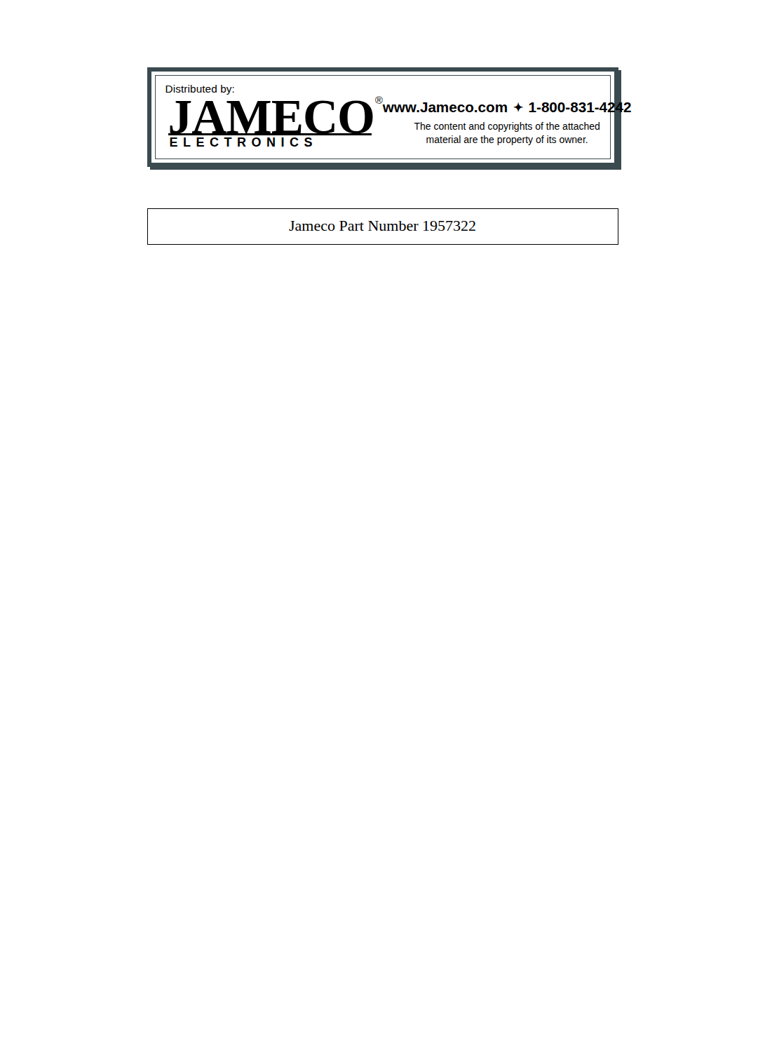Distributed by:
| JAMECO ® ELECTRONICS | www.Jameco.com ✦ 1-800-831-4242 The content and copyrights of the attached material are the property of its owner. |
Jameco Part Number 1957322